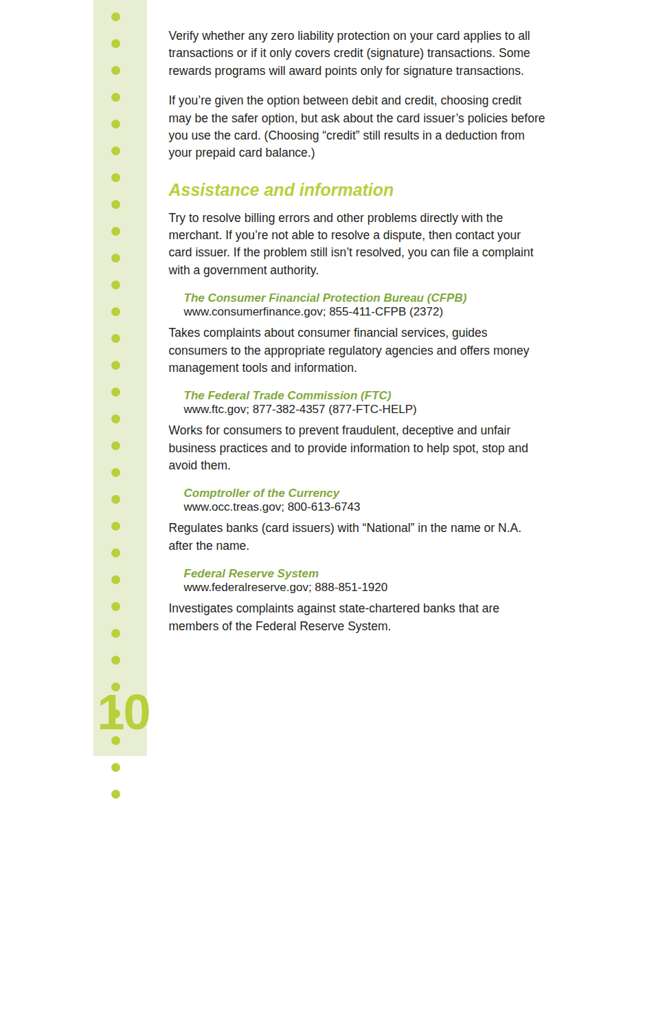10
Verify whether any zero liability protection on your card applies to all transactions or if it only covers credit (signature) transactions. Some rewards programs will award points only for signature transactions.
If you’re given the option between debit and credit, choosing credit may be the safer option, but ask about the card issuer’s policies before you use the card. (Choosing “credit” still results in a deduction from your prepaid card balance.)
Assistance and information
Try to resolve billing errors and other problems directly with the merchant. If you’re not able to resolve a dispute, then contact your card issuer. If the problem still isn’t resolved, you can file a complaint with a government authority.
The Consumer Financial Protection Bureau (CFPB) www.consumerfinance.gov; 855-411-CFPB (2372)
Takes complaints about consumer financial services, guides consumers to the appropriate regulatory agencies and offers money management tools and information.
The Federal Trade Commission (FTC) www.ftc.gov; 877-382-4357 (877-FTC-HELP)
Works for consumers to prevent fraudulent, deceptive and unfair business practices and to provide information to help spot, stop and avoid them.
Comptroller of the Currency www.occ.treas.gov; 800-613-6743
Regulates banks (card issuers) with “National” in the name or N.A. after the name.
Federal Reserve System www.federalreserve.gov; 888-851-1920
Investigates complaints against state-chartered banks that are members of the Federal Reserve System.